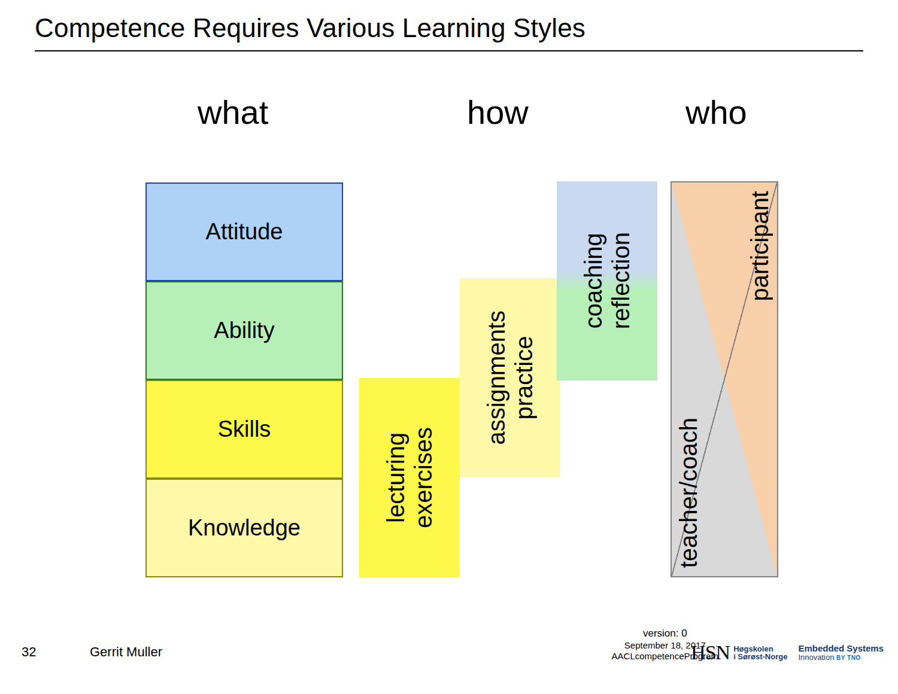Competence Requires Various Learning Styles
what
how
who
Attitude
Ability
Skills
Knowledge
lecturing
exercises
assignments
practice
coaching
reflection
participant
teacher/coach
32
Gerrit Muller
version: 0
September 18, 2017
AACLcompetenceProgram
HSN Høgskolen
i Sørøst-Norge
Embedded Systems
Innovation BY TNO